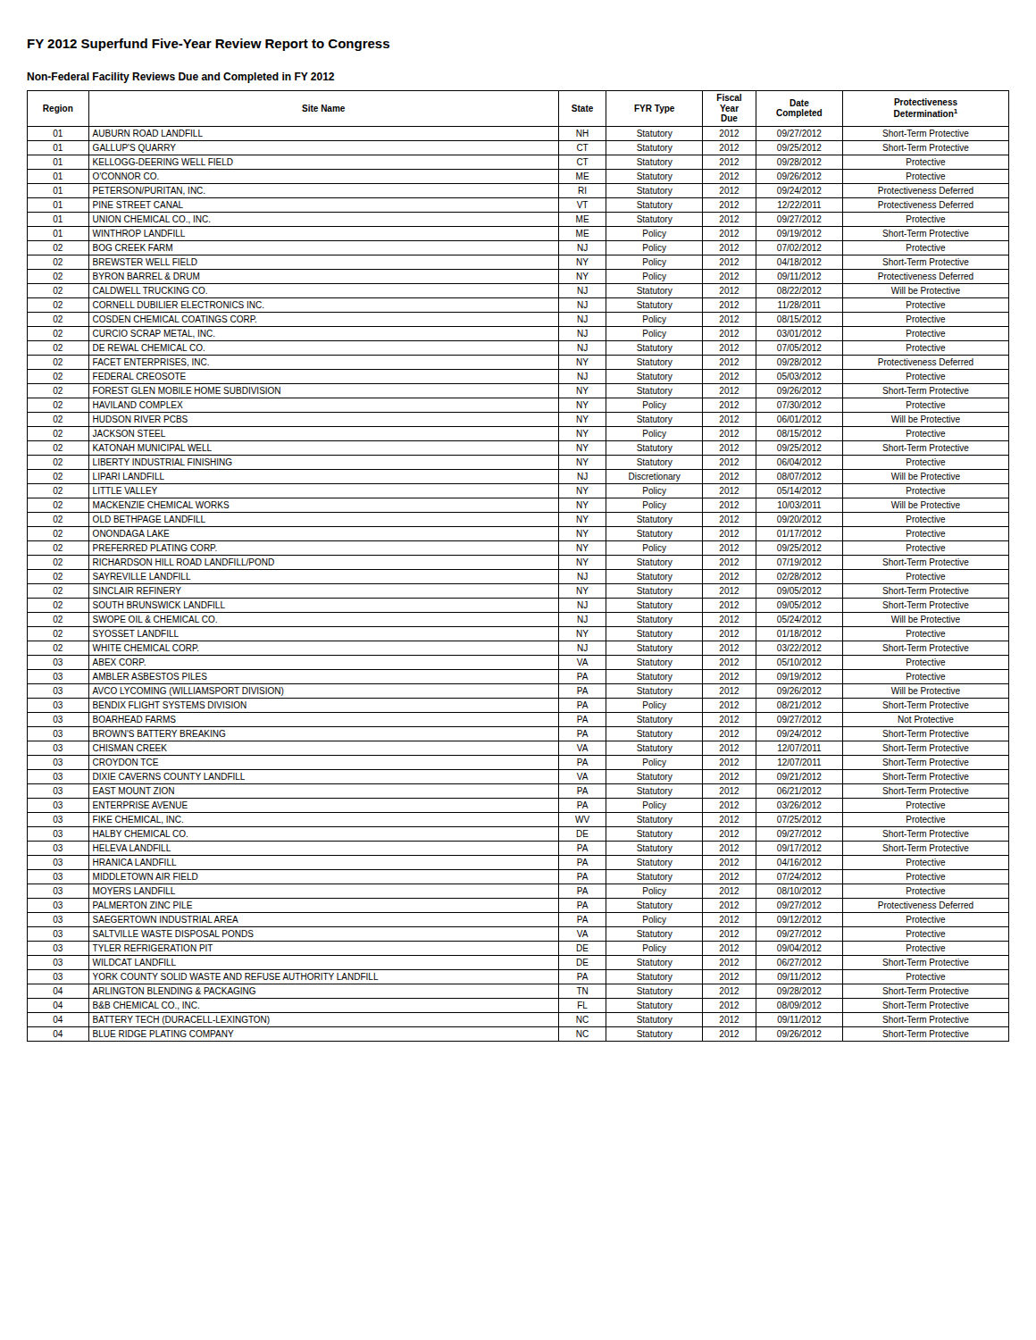FY 2012 Superfund Five-Year Review Report to Congress
Non-Federal Facility Reviews Due and Completed in FY 2012
| Region | Site Name | State | FYR Type | Fiscal Year Due | Date Completed | Protectiveness Determination 1 |
| --- | --- | --- | --- | --- | --- | --- |
| 01 | AUBURN ROAD LANDFILL | NH | Statutory | 2012 | 09/27/2012 | Short-Term Protective |
| 01 | GALLUP'S QUARRY | CT | Statutory | 2012 | 09/25/2012 | Short-Term Protective |
| 01 | KELLOGG-DEERING WELL FIELD | CT | Statutory | 2012 | 09/28/2012 | Protective |
| 01 | O'CONNOR CO. | ME | Statutory | 2012 | 09/26/2012 | Protective |
| 01 | PETERSON/PURITAN, INC. | RI | Statutory | 2012 | 09/24/2012 | Protectiveness Deferred |
| 01 | PINE STREET CANAL | VT | Statutory | 2012 | 12/22/2011 | Protectiveness Deferred |
| 01 | UNION CHEMICAL CO., INC. | ME | Statutory | 2012 | 09/27/2012 | Protective |
| 01 | WINTHROP LANDFILL | ME | Policy | 2012 | 09/19/2012 | Short-Term Protective |
| 02 | BOG CREEK FARM | NJ | Policy | 2012 | 07/02/2012 | Protective |
| 02 | BREWSTER WELL FIELD | NY | Policy | 2012 | 04/18/2012 | Short-Term Protective |
| 02 | BYRON BARREL & DRUM | NY | Policy | 2012 | 09/11/2012 | Protectiveness Deferred |
| 02 | CALDWELL TRUCKING CO. | NJ | Statutory | 2012 | 08/22/2012 | Will be Protective |
| 02 | CORNELL DUBILIER ELECTRONICS INC. | NJ | Statutory | 2012 | 11/28/2011 | Protective |
| 02 | COSDEN CHEMICAL COATINGS CORP. | NJ | Policy | 2012 | 08/15/2012 | Protective |
| 02 | CURCIO SCRAP METAL, INC. | NJ | Policy | 2012 | 03/01/2012 | Protective |
| 02 | DE REWAL CHEMICAL CO. | NJ | Statutory | 2012 | 07/05/2012 | Protective |
| 02 | FACET ENTERPRISES, INC. | NY | Statutory | 2012 | 09/28/2012 | Protectiveness Deferred |
| 02 | FEDERAL CREOSOTE | NJ | Statutory | 2012 | 05/03/2012 | Protective |
| 02 | FOREST GLEN MOBILE HOME SUBDIVISION | NY | Statutory | 2012 | 09/26/2012 | Short-Term Protective |
| 02 | HAVILAND COMPLEX | NY | Policy | 2012 | 07/30/2012 | Protective |
| 02 | HUDSON RIVER PCBS | NY | Statutory | 2012 | 06/01/2012 | Will be Protective |
| 02 | JACKSON STEEL | NY | Policy | 2012 | 08/15/2012 | Protective |
| 02 | KATONAH MUNICIPAL WELL | NY | Statutory | 2012 | 09/25/2012 | Short-Term Protective |
| 02 | LIBERTY INDUSTRIAL FINISHING | NY | Statutory | 2012 | 06/04/2012 | Protective |
| 02 | LIPARI LANDFILL | NJ | Discretionary | 2012 | 08/07/2012 | Will be Protective |
| 02 | LITTLE VALLEY | NY | Policy | 2012 | 05/14/2012 | Protective |
| 02 | MACKENZIE CHEMICAL WORKS | NY | Policy | 2012 | 10/03/2011 | Will be Protective |
| 02 | OLD BETHPAGE LANDFILL | NY | Statutory | 2012 | 09/20/2012 | Protective |
| 02 | ONONDAGA LAKE | NY | Statutory | 2012 | 01/17/2012 | Protective |
| 02 | PREFERRED PLATING CORP. | NY | Policy | 2012 | 09/25/2012 | Protective |
| 02 | RICHARDSON HILL ROAD LANDFILL/POND | NY | Statutory | 2012 | 07/19/2012 | Short-Term Protective |
| 02 | SAYREVILLE LANDFILL | NJ | Statutory | 2012 | 02/28/2012 | Protective |
| 02 | SINCLAIR REFINERY | NY | Statutory | 2012 | 09/05/2012 | Short-Term Protective |
| 02 | SOUTH BRUNSWICK LANDFILL | NJ | Statutory | 2012 | 09/05/2012 | Short-Term Protective |
| 02 | SWOPE OIL & CHEMICAL CO. | NJ | Statutory | 2012 | 05/24/2012 | Will be Protective |
| 02 | SYOSSET LANDFILL | NY | Statutory | 2012 | 01/18/2012 | Protective |
| 02 | WHITE CHEMICAL CORP. | NJ | Statutory | 2012 | 03/22/2012 | Short-Term Protective |
| 03 | ABEX CORP. | VA | Statutory | 2012 | 05/10/2012 | Protective |
| 03 | AMBLER ASBESTOS PILES | PA | Statutory | 2012 | 09/19/2012 | Protective |
| 03 | AVCO LYCOMING (WILLIAMSPORT DIVISION) | PA | Statutory | 2012 | 09/26/2012 | Will be Protective |
| 03 | BENDIX FLIGHT SYSTEMS DIVISION | PA | Policy | 2012 | 08/21/2012 | Short-Term Protective |
| 03 | BOARHEAD FARMS | PA | Statutory | 2012 | 09/27/2012 | Not Protective |
| 03 | BROWN'S BATTERY BREAKING | PA | Statutory | 2012 | 09/24/2012 | Short-Term Protective |
| 03 | CHISMAN CREEK | VA | Statutory | 2012 | 12/07/2011 | Short-Term Protective |
| 03 | CROYDON TCE | PA | Policy | 2012 | 12/07/2011 | Short-Term Protective |
| 03 | DIXIE CAVERNS COUNTY LANDFILL | VA | Statutory | 2012 | 09/21/2012 | Short-Term Protective |
| 03 | EAST MOUNT ZION | PA | Statutory | 2012 | 06/21/2012 | Short-Term Protective |
| 03 | ENTERPRISE AVENUE | PA | Policy | 2012 | 03/26/2012 | Protective |
| 03 | FIKE CHEMICAL, INC. | WV | Statutory | 2012 | 07/25/2012 | Protective |
| 03 | HALBY CHEMICAL CO. | DE | Statutory | 2012 | 09/27/2012 | Short-Term Protective |
| 03 | HELEVA LANDFILL | PA | Statutory | 2012 | 09/17/2012 | Short-Term Protective |
| 03 | HRANICA LANDFILL | PA | Statutory | 2012 | 04/16/2012 | Protective |
| 03 | MIDDLETOWN AIR FIELD | PA | Statutory | 2012 | 07/24/2012 | Protective |
| 03 | MOYERS LANDFILL | PA | Policy | 2012 | 08/10/2012 | Protective |
| 03 | PALMERTON ZINC PILE | PA | Statutory | 2012 | 09/27/2012 | Protectiveness Deferred |
| 03 | SAEGERTOWN INDUSTRIAL AREA | PA | Policy | 2012 | 09/12/2012 | Protective |
| 03 | SALTVILLE WASTE DISPOSAL PONDS | VA | Statutory | 2012 | 09/27/2012 | Protective |
| 03 | TYLER REFRIGERATION PIT | DE | Policy | 2012 | 09/04/2012 | Protective |
| 03 | WILDCAT LANDFILL | DE | Statutory | 2012 | 06/27/2012 | Short-Term Protective |
| 03 | YORK COUNTY SOLID WASTE AND REFUSE AUTHORITY LANDFILL | PA | Statutory | 2012 | 09/11/2012 | Protective |
| 04 | ARLINGTON BLENDING & PACKAGING | TN | Statutory | 2012 | 09/28/2012 | Short-Term Protective |
| 04 | B&B CHEMICAL CO., INC. | FL | Statutory | 2012 | 08/09/2012 | Short-Term Protective |
| 04 | BATTERY TECH (DURACELL-LEXINGTON) | NC | Statutory | 2012 | 09/11/2012 | Short-Term Protective |
| 04 | BLUE RIDGE PLATING COMPANY | NC | Statutory | 2012 | 09/26/2012 | Short-Term Protective |